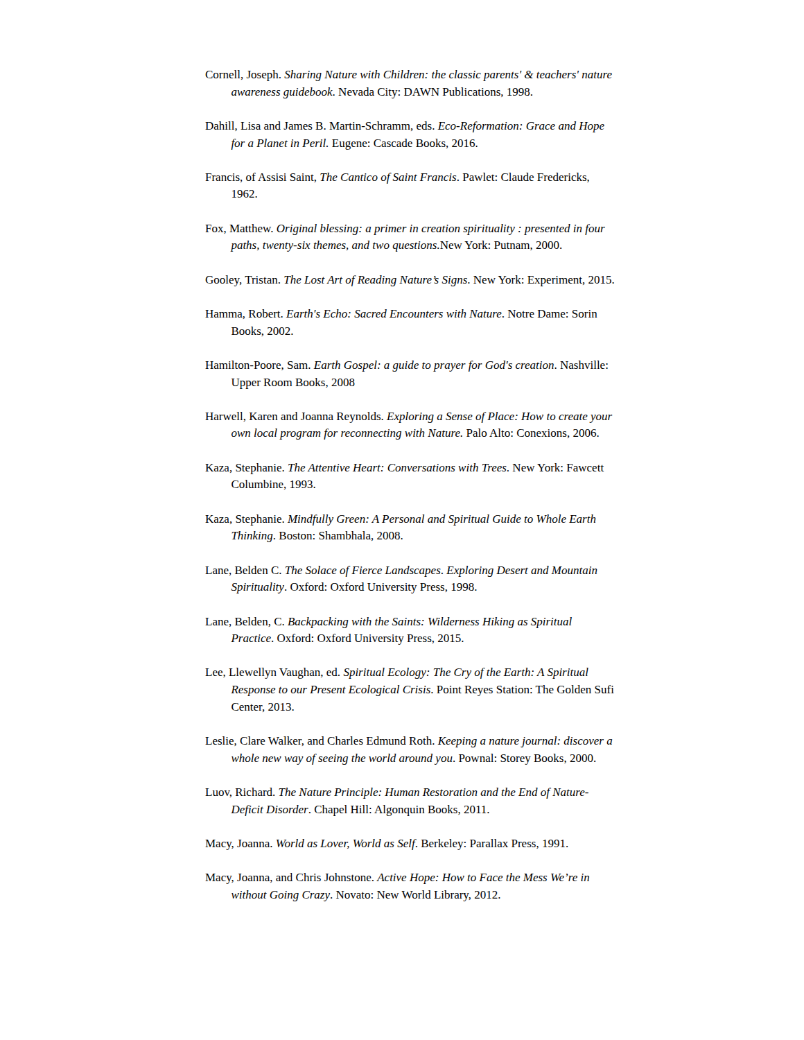Cornell, Joseph. Sharing Nature with Children: the classic parents' & teachers' nature awareness guidebook. Nevada City: DAWN Publications, 1998.
Dahill, Lisa and James B. Martin-Schramm, eds. Eco-Reformation: Grace and Hope for a Planet in Peril. Eugene: Cascade Books, 2016.
Francis, of Assisi Saint, The Cantico of Saint Francis. Pawlet: Claude Fredericks, 1962.
Fox, Matthew. Original blessing: a primer in creation spirituality : presented in four paths, twenty-six themes, and two questions.New York: Putnam, 2000.
Gooley, Tristan. The Lost Art of Reading Nature’s Signs. New York: Experiment, 2015.
Hamma, Robert. Earth's Echo: Sacred Encounters with Nature. Notre Dame: Sorin Books, 2002.
Hamilton-Poore, Sam. Earth Gospel: a guide to prayer for God's creation. Nashville: Upper Room Books, 2008
Harwell, Karen and Joanna Reynolds. Exploring a Sense of Place: How to create your own local program for reconnecting with Nature. Palo Alto: Conexions, 2006.
Kaza, Stephanie. The Attentive Heart: Conversations with Trees. New York: Fawcett Columbine, 1993.
Kaza, Stephanie. Mindfully Green: A Personal and Spiritual Guide to Whole Earth Thinking. Boston: Shambhala, 2008.
Lane, Belden C. The Solace of Fierce Landscapes. Exploring Desert and Mountain Spirituality. Oxford: Oxford University Press, 1998.
Lane, Belden, C. Backpacking with the Saints: Wilderness Hiking as Spiritual Practice. Oxford: Oxford University Press, 2015.
Lee, Llewellyn Vaughan, ed. Spiritual Ecology: The Cry of the Earth: A Spiritual Response to our Present Ecological Crisis. Point Reyes Station: The Golden Sufi Center, 2013.
Leslie, Clare Walker, and Charles Edmund Roth. Keeping a nature journal: discover a whole new way of seeing the world around you. Pownal: Storey Books, 2000.
Luov, Richard. The Nature Principle: Human Restoration and the End of Nature-Deficit Disorder. Chapel Hill: Algonquin Books, 2011.
Macy, Joanna. World as Lover, World as Self. Berkeley: Parallax Press, 1991.
Macy, Joanna, and Chris Johnstone. Active Hope: How to Face the Mess We’re in without Going Crazy. Novato: New World Library, 2012.